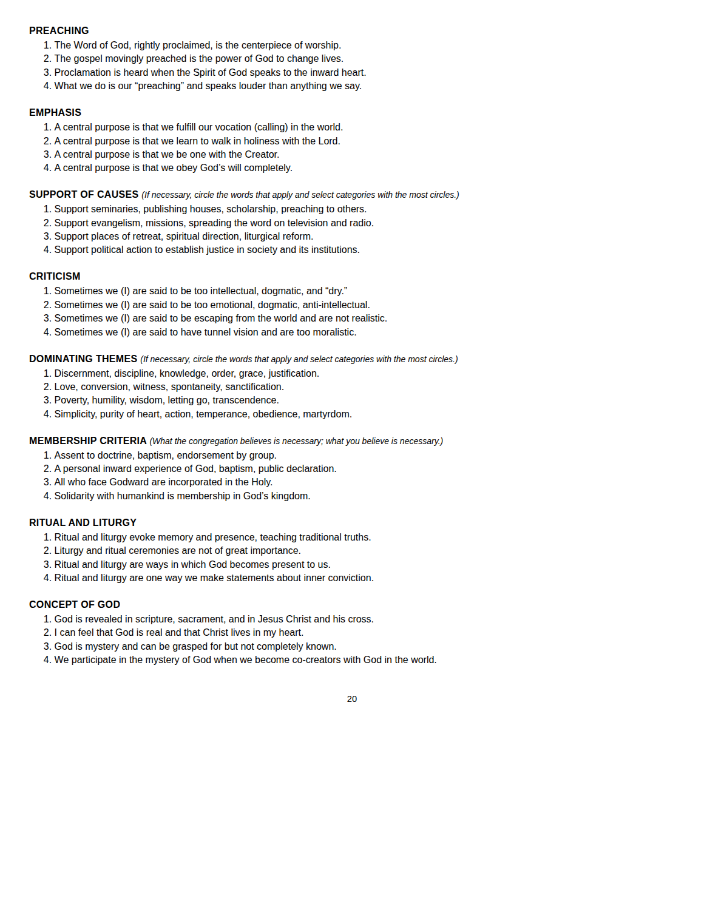Preaching
The Word of God, rightly proclaimed, is the centerpiece of worship.
The gospel movingly preached is the power of God to change lives.
Proclamation is heard when the Spirit of God speaks to the inward heart.
What we do is our “preaching” and speaks louder than anything we say.
Emphasis
A central purpose is that we fulfill our vocation (calling) in the world.
A central purpose is that we learn to walk in holiness with the Lord.
A central purpose is that we be one with the Creator.
A central purpose is that we obey God’s will completely.
Support of Causes (If necessary, circle the words that apply and select categories with the most circles.)
Support seminaries, publishing houses, scholarship, preaching to others.
Support evangelism, missions, spreading the word on television and radio.
Support places of retreat, spiritual direction, liturgical reform.
Support political action to establish justice in society and its institutions.
Criticism
Sometimes we (I) are said to be too intellectual, dogmatic, and “dry.”
Sometimes we (I) are said to be too emotional, dogmatic, anti-intellectual.
Sometimes we (I) are said to be escaping from the world and are not realistic.
Sometimes we (I) are said to have tunnel vision and are too moralistic.
Dominating Themes (If necessary, circle the words that apply and select categories with the most circles.)
Discernment, discipline, knowledge, order, grace, justification.
Love, conversion, witness, spontaneity, sanctification.
Poverty, humility, wisdom, letting go, transcendence.
Simplicity, purity of heart, action, temperance, obedience, martyrdom.
Membership Criteria (What the congregation believes is necessary; what you believe is necessary.)
Assent to doctrine, baptism, endorsement by group.
A personal inward experience of God, baptism, public declaration.
All who face Godward are incorporated in the Holy.
Solidarity with humankind is membership in God’s kingdom.
Ritual and Liturgy
Ritual and liturgy evoke memory and presence, teaching traditional truths.
Liturgy and ritual ceremonies are not of great importance.
Ritual and liturgy are ways in which God becomes present to us.
Ritual and liturgy are one way we make statements about inner conviction.
Concept of God
God is revealed in scripture, sacrament, and in Jesus Christ and his cross.
I can feel that God is real and that Christ lives in my heart.
God is mystery and can be grasped for but not completely known.
We participate in the mystery of God when we become co-creators with God in the world.
20